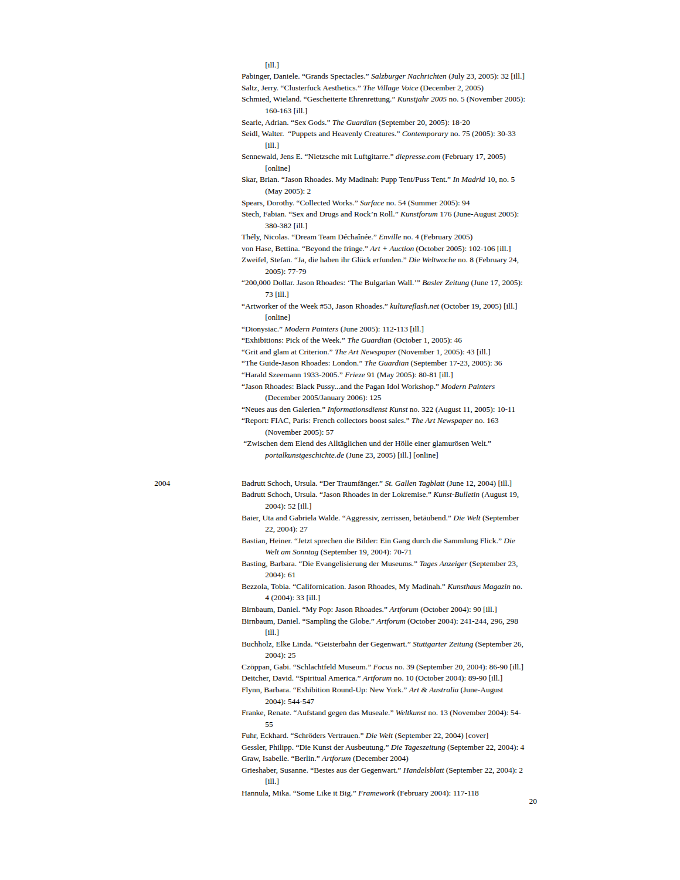[ill.]
Pabinger, Daniele. “Grands Spectacles.” Salzburger Nachrichten (July 23, 2005): 32 [ill.]
Saltz, Jerry. “Clusterfuck Aesthetics.” The Village Voice (December 2, 2005)
Schmied, Wieland. “Gescheiterte Ehrenrettung.” Kunstjahr 2005 no. 5 (November 2005): 160-163 [ill.]
Searle, Adrian. “Sex Gods.” The Guardian (September 20, 2005): 18-20
Seidl, Walter. “Puppets and Heavenly Creatures.” Contemporary no. 75 (2005): 30-33 [ill.]
Sennewald, Jens E. “Nietzsche mit Luftgitarre.” diepresse.com (February 17, 2005) [online]
Skar, Brian. “Jason Rhoades. My Madinah: Pupp Tent/Puss Tent.” In Madrid 10, no. 5 (May 2005): 2
Spears, Dorothy. “Collected Works.” Surface no. 54 (Summer 2005): 94
Stech, Fabian. “Sex and Drugs and Rock’n Roll.” Kunstforum 176 (June-August 2005): 380-382 [ill.]
Thély, Nicolas. “Dream Team Déchaînée.” Enville no. 4 (February 2005)
von Hase, Bettina. “Beyond the fringe.” Art + Auction (October 2005): 102-106 [ill.]
Zweifel, Stefan. “Ja, die haben ihr Glück erfunden.” Die Weltwoche no. 8 (February 24, 2005): 77-79
“200,000 Dollar. Jason Rhoades: ‘The Bulgarian Wall.’” Basler Zeitung (June 17, 2005): 73 [ill.]
“Artworker of the Week #53, Jason Rhoades.” kultureflash.net (October 19, 2005) [ill.] [online]
“Dionysiac.” Modern Painters (June 2005): 112-113 [ill.]
“Exhibitions: Pick of the Week.” The Guardian (October 1, 2005): 46
“Grit and glam at Criterion.” The Art Newspaper (November 1, 2005): 43 [ill.]
“The Guide-Jason Rhoades: London.” The Guardian (September 17-23, 2005): 36
“Harald Szeemann 1933-2005.” Frieze 91 (May 2005): 80-81 [ill.]
“Jason Rhoades: Black Pussy...and the Pagan Idol Workshop.” Modern Painters (December 2005/January 2006): 125
“Neues aus den Galerien.” Informationsdienst Kunst no. 322 (August 11, 2005): 10-11
“Report: FIAC, Paris: French collectors boost sales.” The Art Newspaper no. 163 (November 2005): 57
“Zwischen dem Elend des Alltäglichen und der Hölle einer glamurösen Welt.” portalkunstgeschichte.de (June 23, 2005) [ill.] [online]
2004
Badrutt Schoch, Ursula. “Der Traumfänger.” St. Gallen Tagblatt (June 12, 2004) [ill.]
Badrutt Schoch, Ursula. “Jason Rhoades in der Lokremise.” Kunst-Bulletin (August 19, 2004): 52 [ill.]
Baier, Uta and Gabriela Walde. “Aggressiv, zerrissen, betäubend.” Die Welt (September 22, 2004): 27
Bastian, Heiner. “Jetzt sprechen die Bilder: Ein Gang durch die Sammlung Flick.” Die Welt am Sonntag (September 19, 2004): 70-71
Basting, Barbara. “Die Evangelisierung der Museums.” Tages Anzeiger (September 23, 2004): 61
Bezzola, Tobia. “Californication. Jason Rhoades, My Madinah.” Kunsthaus Magazin no. 4 (2004): 33 [ill.]
Birnbaum, Daniel. “My Pop: Jason Rhoades.” Artforum (October 2004): 90 [ill.]
Birnbaum, Daniel. “Sampling the Globe.” Artforum (October 2004): 241-244, 296, 298 [ill.]
Buchholz, Elke Linda. “Geisterbahn der Gegenwart.” Stuttgarter Zeitung (September 26, 2004): 25
Czöppan, Gabi. “Schlachtfeld Museum.” Focus no. 39 (September 20, 2004): 86-90 [ill.]
Deitcher, David. “Spiritual America.” Artforum no. 10 (October 2004): 89-90 [ill.]
Flynn, Barbara. “Exhibition Round-Up: New York.” Art & Australia (June-August 2004): 544-547
Franke, Renate. “Aufstand gegen das Museale.” Weltkunst no. 13 (November 2004): 54-55
Fuhr, Eckhard. “Schröders Vertrauen.” Die Welt (September 22, 2004) [cover]
Gessler, Philipp. “Die Kunst der Ausbeutung.” Die Tageszeitung (September 22, 2004): 4
Graw, Isabelle. “Berlin.” Artforum (December 2004)
Grieshaber, Susanne. “Bestes aus der Gegenwart.” Handelsblatt (September 22, 2004): 2 [ill.]
Hannula, Mika. “Some Like it Big.” Framework (February 2004): 117-118
20